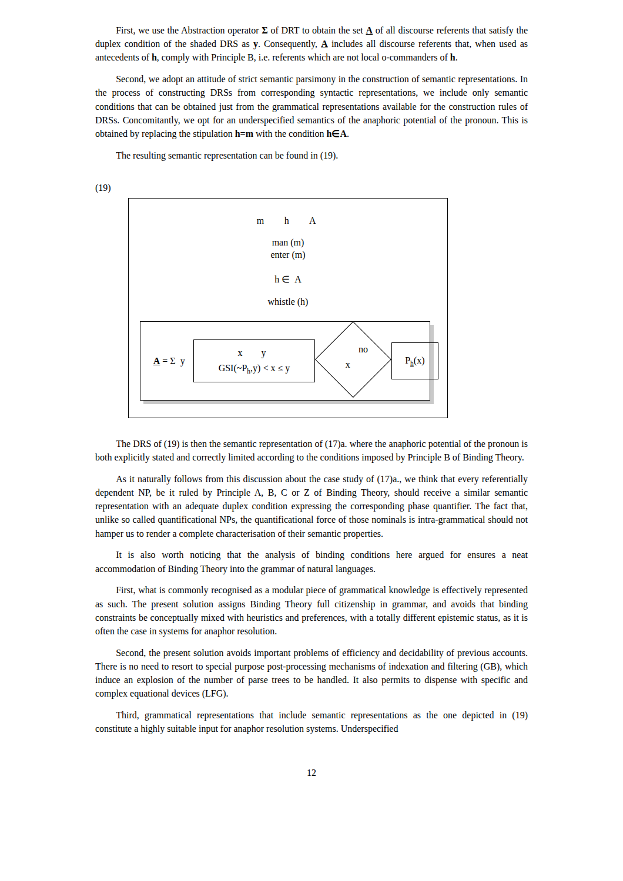First, we use the Abstraction operator Σ of DRT to obtain the set A of all discourse referents that satisfy the duplex condition of the shaded DRS as y. Consequently, A includes all discourse referents that, when used as antecedents of h, comply with Principle B, i.e. referents which are not local o-commanders of h.
Second, we adopt an attitude of strict semantic parsimony in the construction of semantic representations. In the process of constructing DRSs from corresponding syntactic representations, we include only semantic conditions that can be obtained just from the grammatical representations available for the construction rules of DRSs. Concomitantly, we opt for an underspecified semantics of the anaphoric potential of the pronoun. This is obtained by replacing the stipulation h=m with the condition h∈A.
The resulting semantic representation can be found in (19).
(19)
m h A
man (m)
enter (m)
h ∈ A
whistle (h)
| A = Σ y | x y GSI(~P h ,y) < x ≤ y | no x | P h (x) |
The DRS of (19) is then the semantic representation of (17)a. where the anaphoric potential of the pronoun is both explicitly stated and correctly limited according to the conditions imposed by Principle B of Binding Theory.
As it naturally follows from this discussion about the case study of (17)a., we think that every referentially dependent NP, be it ruled by Principle A, B, C or Z of Binding Theory, should receive a similar semantic representation with an adequate duplex condition expressing the corresponding phase quantifier. The fact that, unlike so called quantificational NPs, the quantificational force of those nominals is intra-grammatical should not hamper us to render a complete characterisation of their semantic properties.
It is also worth noticing that the analysis of binding conditions here argued for ensures a neat accommodation of Binding Theory into the grammar of natural languages.
First, what is commonly recognised as a modular piece of grammatical knowledge is effectively represented as such. The present solution assigns Binding Theory full citizenship in grammar, and avoids that binding constraints be conceptually mixed with heuristics and preferences, with a totally different epistemic status, as it is often the case in systems for anaphor resolution.
Second, the present solution avoids important problems of efficiency and decidability of previous accounts. There is no need to resort to special purpose post-processing mechanisms of indexation and filtering (GB), which induce an explosion of the number of parse trees to be handled. It also permits to dispense with specific and complex equational devices (LFG).
Third, grammatical representations that include semantic representations as the one depicted in (19) constitute a highly suitable input for anaphor resolution systems. Underspecified
12